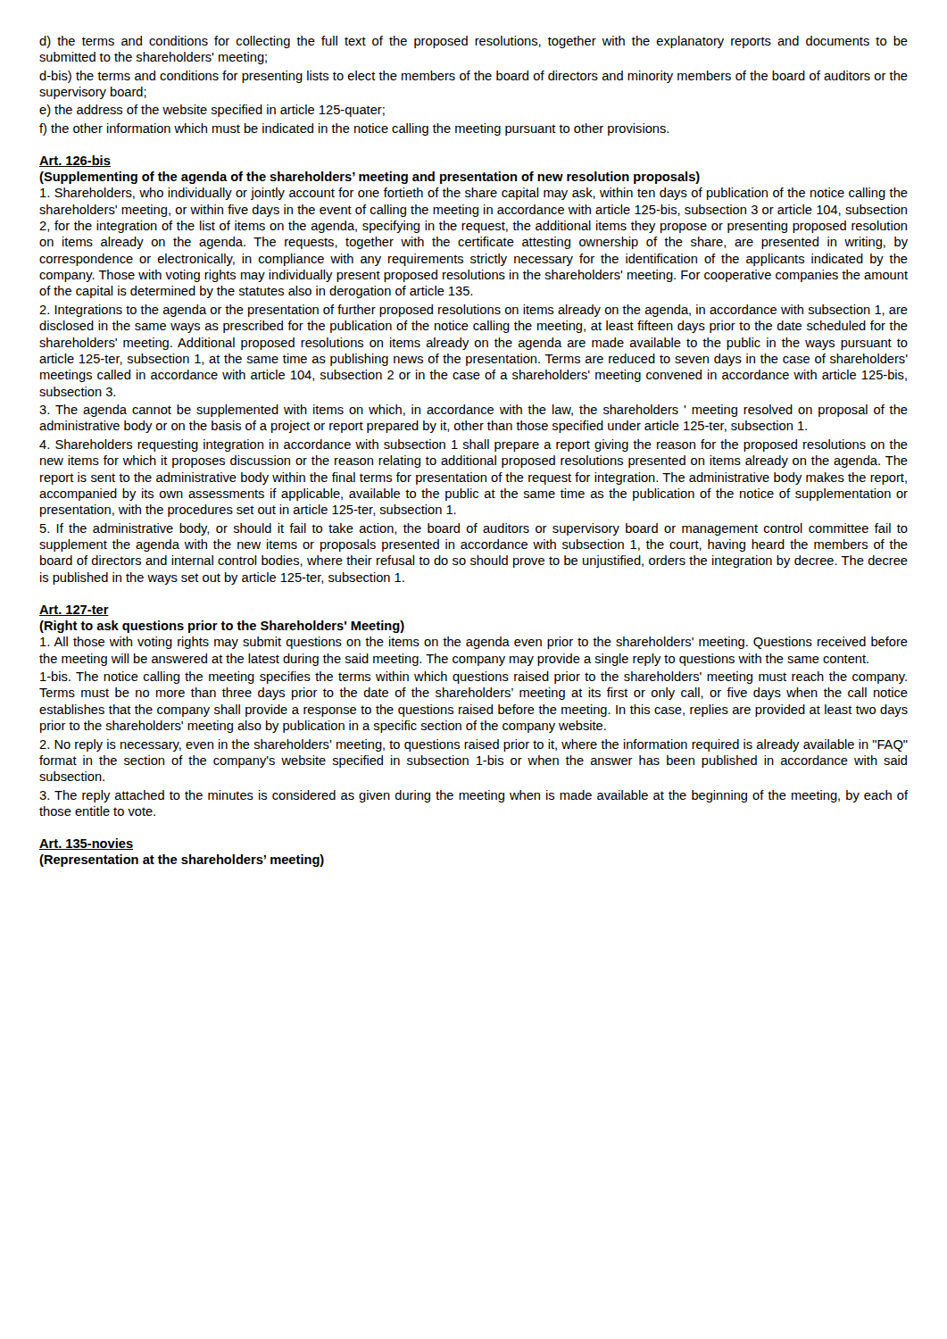d) the terms and conditions for collecting the full text of the proposed resolutions, together with the explanatory reports and documents to be submitted to the shareholders' meeting;
d-bis) the terms and conditions for presenting lists to elect the members of the board of directors and minority members of the board of auditors or the supervisory board;
e) the address of the website specified in article 125-quater;
f) the other information which must be indicated in the notice calling the meeting pursuant to other provisions.
Art. 126-bis
(Supplementing of the agenda of the shareholders’ meeting and presentation of new resolution proposals)
1. Shareholders, who individually or jointly account for one fortieth of the share capital may ask, within ten days of publication of the notice calling the shareholders' meeting, or within five days in the event of calling the meeting in accordance with article 125-bis, subsection 3 or article 104, subsection 2, for the integration of the list of items on the agenda, specifying in the request, the additional items they propose or presenting proposed resolution on items already on the agenda. The requests, together with the certificate attesting ownership of the share, are presented in writing, by correspondence or electronically, in compliance with any requirements strictly necessary for the identification of the applicants indicated by the company. Those with voting rights may individually present proposed resolutions in the shareholders' meeting. For cooperative companies the amount of the capital is determined by the statutes also in derogation of article 135.
2. Integrations to the agenda or the presentation of further proposed resolutions on items already on the agenda, in accordance with subsection 1, are disclosed in the same ways as prescribed for the publication of the notice calling the meeting, at least fifteen days prior to the date scheduled for the shareholders' meeting. Additional proposed resolutions on items already on the agenda are made available to the public in the ways pursuant to article 125-ter, subsection 1, at the same time as publishing news of the presentation. Terms are reduced to seven days in the case of shareholders' meetings called in accordance with article 104, subsection 2 or in the case of a shareholders' meeting convened in accordance with article 125-bis, subsection 3.
3. The agenda cannot be supplemented with items on which, in accordance with the law, the shareholders ' meeting resolved on proposal of the administrative body or on the basis of a project or report prepared by it, other than those specified under article 125-ter, subsection 1.
4. Shareholders requesting integration in accordance with subsection 1 shall prepare a report giving the reason for the proposed resolutions on the new items for which it proposes discussion or the reason relating to additional proposed resolutions presented on items already on the agenda. The report is sent to the administrative body within the final terms for presentation of the request for integration. The administrative body makes the report, accompanied by its own assessments if applicable, available to the public at the same time as the publication of the notice of supplementation or presentation, with the procedures set out in article 125-ter, subsection 1.
5. If the administrative body, or should it fail to take action, the board of auditors or supervisory board or management control committee fail to supplement the agenda with the new items or proposals presented in accordance with subsection 1, the court, having heard the members of the board of directors and internal control bodies, where their refusal to do so should prove to be unjustified, orders the integration by decree. The decree is published in the ways set out by article 125-ter, subsection 1.
Art. 127-ter
(Right to ask questions prior to the Shareholders' Meeting)
1. All those with voting rights may submit questions on the items on the agenda even prior to the shareholders' meeting. Questions received before the meeting will be answered at the latest during the said meeting. The company may provide a single reply to questions with the same content.
1-bis. The notice calling the meeting specifies the terms within which questions raised prior to the shareholders' meeting must reach the company. Terms must be no more than three days prior to the date of the shareholders’ meeting at its first or only call, or five days when the call notice establishes that the company shall provide a response to the questions raised before the meeting. In this case, replies are provided at least two days prior to the shareholders' meeting also by publication in a specific section of the company website.
2. No reply is necessary, even in the shareholders' meeting, to questions raised prior to it, where the information required is already available in "FAQ" format in the section of the company's website specified in subsection 1-bis or when the answer has been published in accordance with said subsection.
3. The reply attached to the minutes is considered as given during the meeting when is made available at the beginning of the meeting, by each of those entitle to vote.
Art. 135-novies
(Representation at the shareholders’ meeting)